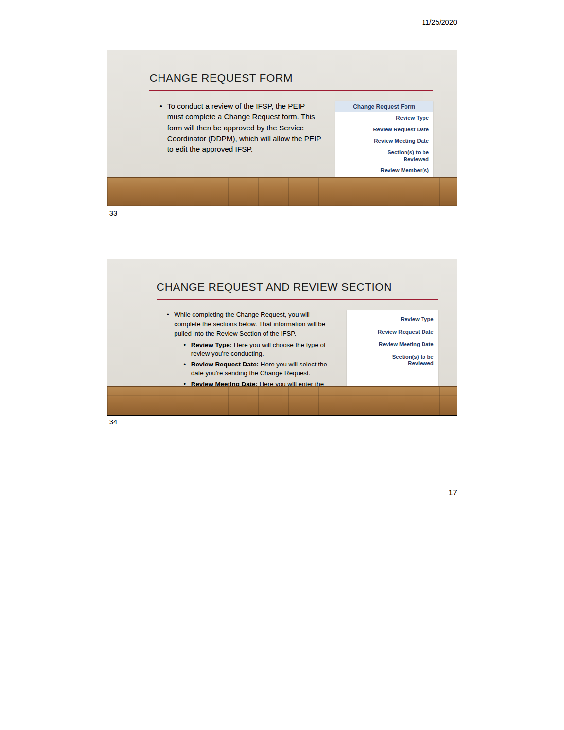11/25/2020
CHANGE REQUEST FORM
To conduct a review of the IFSP, the PEIP must complete a Change Request form. This form will then be approved by the Service Coordinator (DDPM), which will allow the PEIP to edit the approved IFSP.
Change Request Form
Review Type
Review Request Date
Review Meeting Date
Section(s) to be
Reviewed
Review Member(s)
33
CHANGE REQUEST AND REVIEW SECTION
While completing the Change Request, you will complete the sections below. That information will be pulled into the Review Section of the IFSP.
Review Type: Here you will choose the type of review you're conducting.
Review Request Date: Here you will select the date you're sending the Change Request.
Review Meeting Date: Here you will enter the date of the review meeting.
Sections to be Reviewed: Here you will indicate the sections of the IFSP that you intend to review. This does not limit you to only accessing these sections.
Review Members: Here you will indicate who you anticipate to be present at the Review Meeting. This does not limit you to only having these individuals present at the meeting.
Review Type
Review Request Date
Review Meeting Date
Section(s) to be
Reviewed
Review Member(s)
34
17